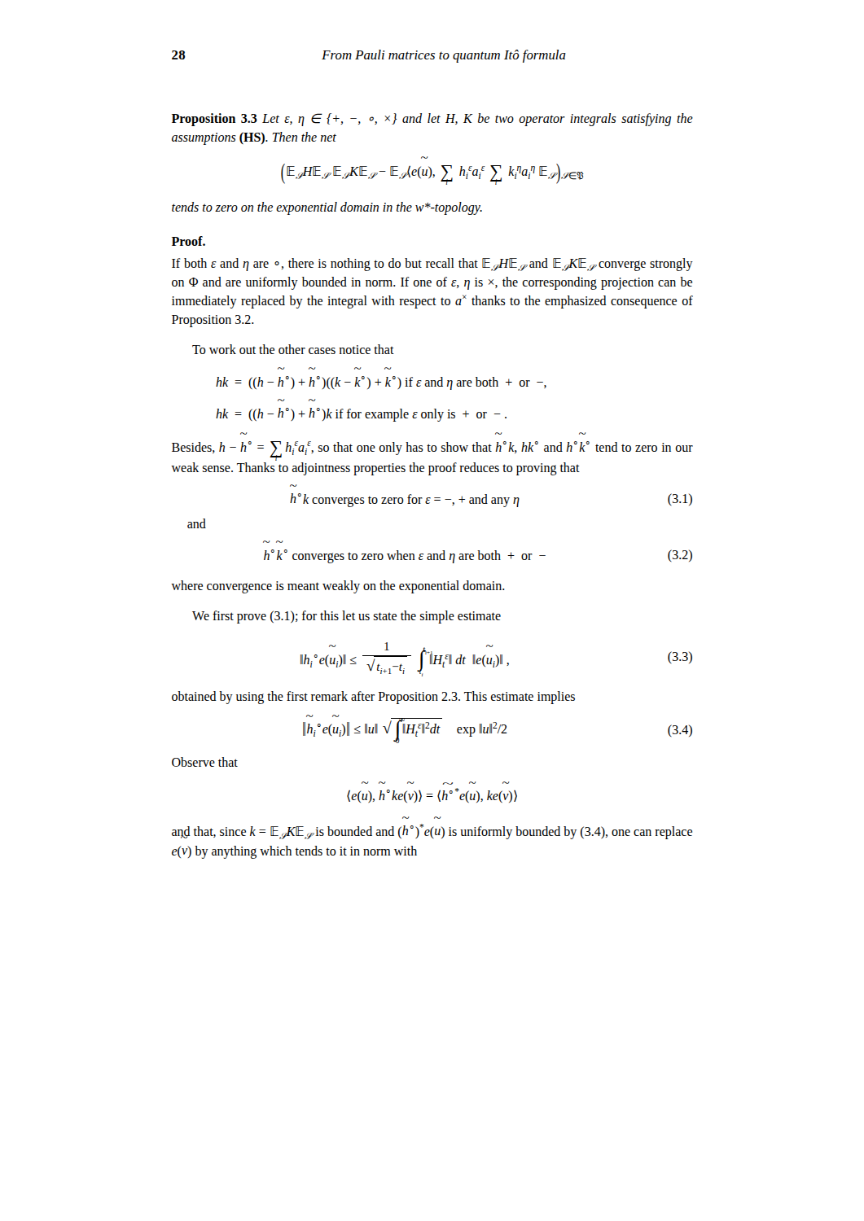28 From Pauli matrices to quantum Itô formula
Proposition 3.3 Let ε, η ∈ {+, −, ∘, ×} and let H, K be two operator integrals satisfying the assumptions (HS). Then the net
(𝔼𝒮H𝔼𝒮 𝔼𝒮K𝔼𝒮 − 𝔼𝒮⟨e(u), ∑i hiεaiε ∑i kiηaiη 𝔼𝒮)𝒮∈𝔓
tends to zero on the exponential domain in the w*-topology.
Proof.
If both ε and η are ∘, there is nothing to do but recall that 𝔼𝒮H𝔼𝒮 and 𝔼𝒮K𝔼𝒮 converge strongly on Φ and are uniformly bounded in norm. If one of ε, η is ×, the corresponding projection can be immediately replaced by the integral with respect to a× thanks to the emphasized consequence of Proposition 3.2.
To work out the other cases notice that
hk = ((h − h∘) + h∘)((k − k∘) + k∘) if ε and η are both + or −,
hk = ((h − h∘) + h∘)k if for example ε only is + or − .
Besides, h − h∘ = ∑i hiεaiε, so that one only has to show that h∘k, hk∘ and h∘k∘ tend to zero in our weak sense. Thanks to adjointness properties the proof reduces to proving that
h∘k converges to zero for ε = −, + and any η
(3.1)
and
h∘k∘ converges to zero when ε and η are both + or −
(3.2)
where convergence is meant weakly on the exponential domain.
We first prove (3.1); for this let us state the simple estimate
‖hi∘e(ui)‖ ≤ 1 ti+1−ti ∫ti+1 ti ‖Htε‖ dt ‖e(ui)‖ ,
(3.3)
obtained by using the first remark after Proposition 2.3. This estimate implies
‖hi∘e(ui)‖ ≤ ‖u‖ ∫∞0‖Htε‖2dt exp ‖u‖2/2
(3.4)
Observe that
⟨e(u), h∘ke(v)⟩ = ⟨h∘*e(u), ke(v)⟩
and that, since k = 𝔼𝒮K𝔼𝒮 is bounded and (h∘)*e(u) is uniformly bounded by (3.4), one can replace e(v) by anything which tends to it in norm with